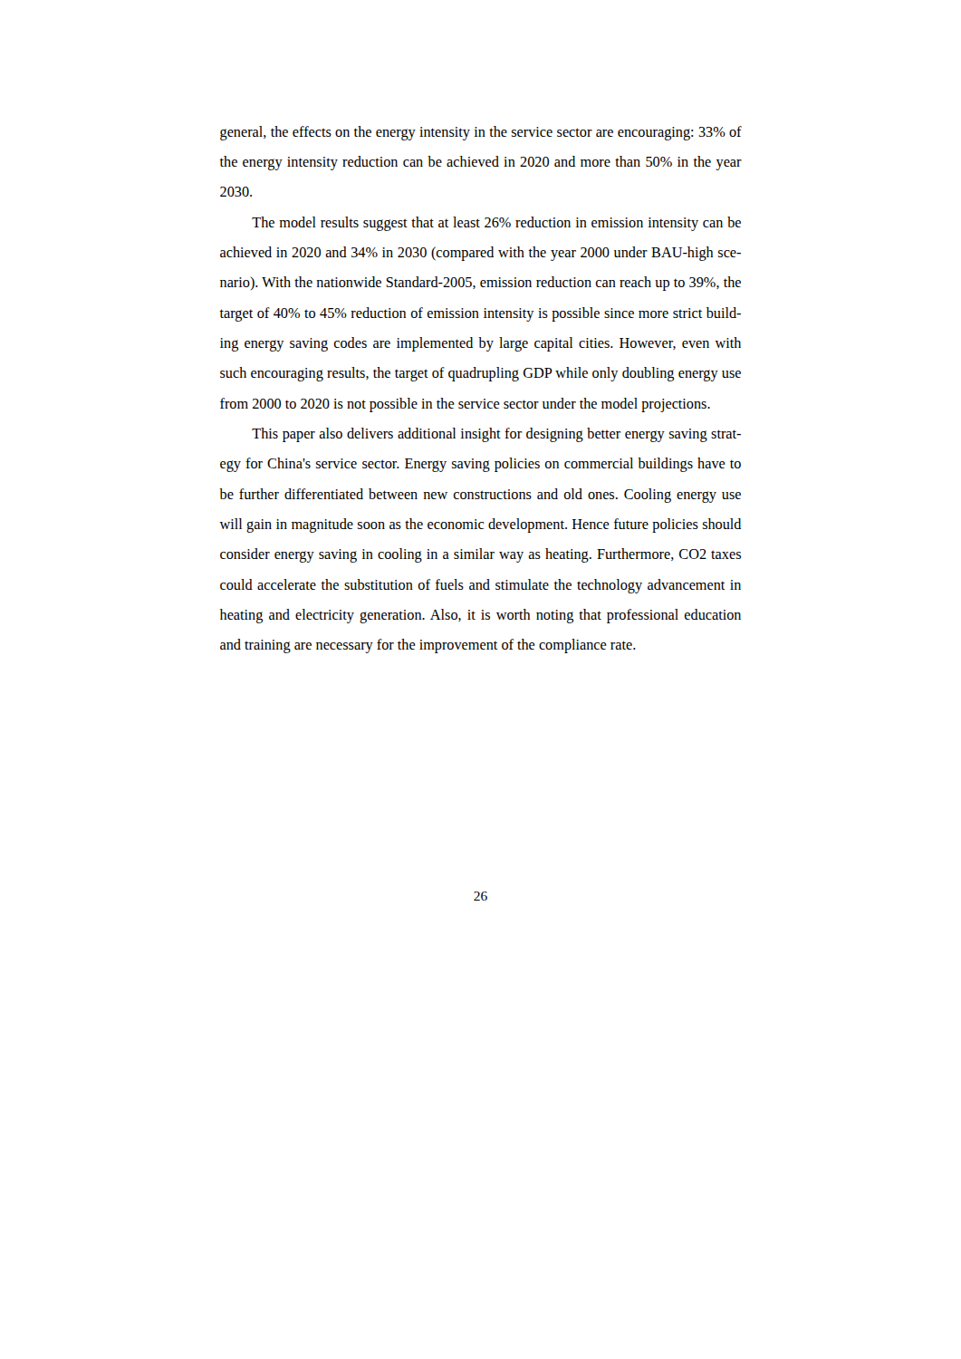general, the effects on the energy intensity in the service sector are encouraging: 33% of the energy intensity reduction can be achieved in 2020 and more than 50% in the year 2030.
The model results suggest that at least 26% reduction in emission intensity can be achieved in 2020 and 34% in 2030 (compared with the year 2000 under BAU-high scenario). With the nationwide Standard-2005, emission reduction can reach up to 39%, the target of 40% to 45% reduction of emission intensity is possible since more strict building energy saving codes are implemented by large capital cities. However, even with such encouraging results, the target of quadrupling GDP while only doubling energy use from 2000 to 2020 is not possible in the service sector under the model projections.
This paper also delivers additional insight for designing better energy saving strategy for China's service sector. Energy saving policies on commercial buildings have to be further differentiated between new constructions and old ones. Cooling energy use will gain in magnitude soon as the economic development. Hence future policies should consider energy saving in cooling in a similar way as heating. Furthermore, CO2 taxes could accelerate the substitution of fuels and stimulate the technology advancement in heating and electricity generation. Also, it is worth noting that professional education and training are necessary for the improvement of the compliance rate.
26